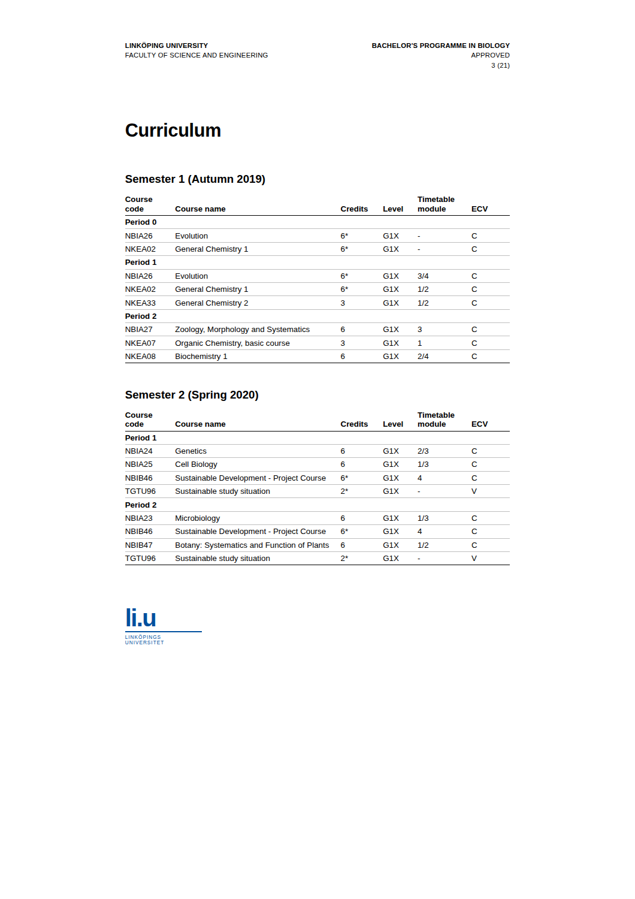LINKÖPING UNIVERSITY
FACULTY OF SCIENCE AND ENGINEERING
BACHELOR'S PROGRAMME IN BIOLOGY
APPROVED
3 (21)
Curriculum
Semester 1 (Autumn 2019)
| Course code | Course name | Credits | Level | Timetable module | ECV |
| --- | --- | --- | --- | --- | --- |
| Period 0 |
| NBIA26 | Evolution | 6* | G1X | - | C |
| NKEA02 | General Chemistry 1 | 6* | G1X | - | C |
| Period 1 |
| NBIA26 | Evolution | 6* | G1X | 3/4 | C |
| NKEA02 | General Chemistry 1 | 6* | G1X | 1/2 | C |
| NKEA33 | General Chemistry 2 | 3 | G1X | 1/2 | C |
| Period 2 |
| NBIA27 | Zoology, Morphology and Systematics | 6 | G1X | 3 | C |
| NKEA07 | Organic Chemistry, basic course | 3 | G1X | 1 | C |
| NKEA08 | Biochemistry 1 | 6 | G1X | 2/4 | C |
Semester 2 (Spring 2020)
| Course code | Course name | Credits | Level | Timetable module | ECV |
| --- | --- | --- | --- | --- | --- |
| Period 1 |
| NBIA24 | Genetics | 6 | G1X | 2/3 | C |
| NBIA25 | Cell Biology | 6 | G1X | 1/3 | C |
| NBIB46 | Sustainable Development - Project Course | 6* | G1X | 4 | C |
| TGTU96 | Sustainable study situation | 2* | G1X | - | V |
| Period 2 |
| NBIA23 | Microbiology | 6 | G1X | 1/3 | C |
| NBIB46 | Sustainable Development - Project Course | 6* | G1X | 4 | C |
| NBIB47 | Botany: Systematics and Function of Plants | 6 | G1X | 1/2 | C |
| TGTU96 | Sustainable study situation | 2* | G1X | - | V |
li. u
LINKÖPINGS UNIVERSITET